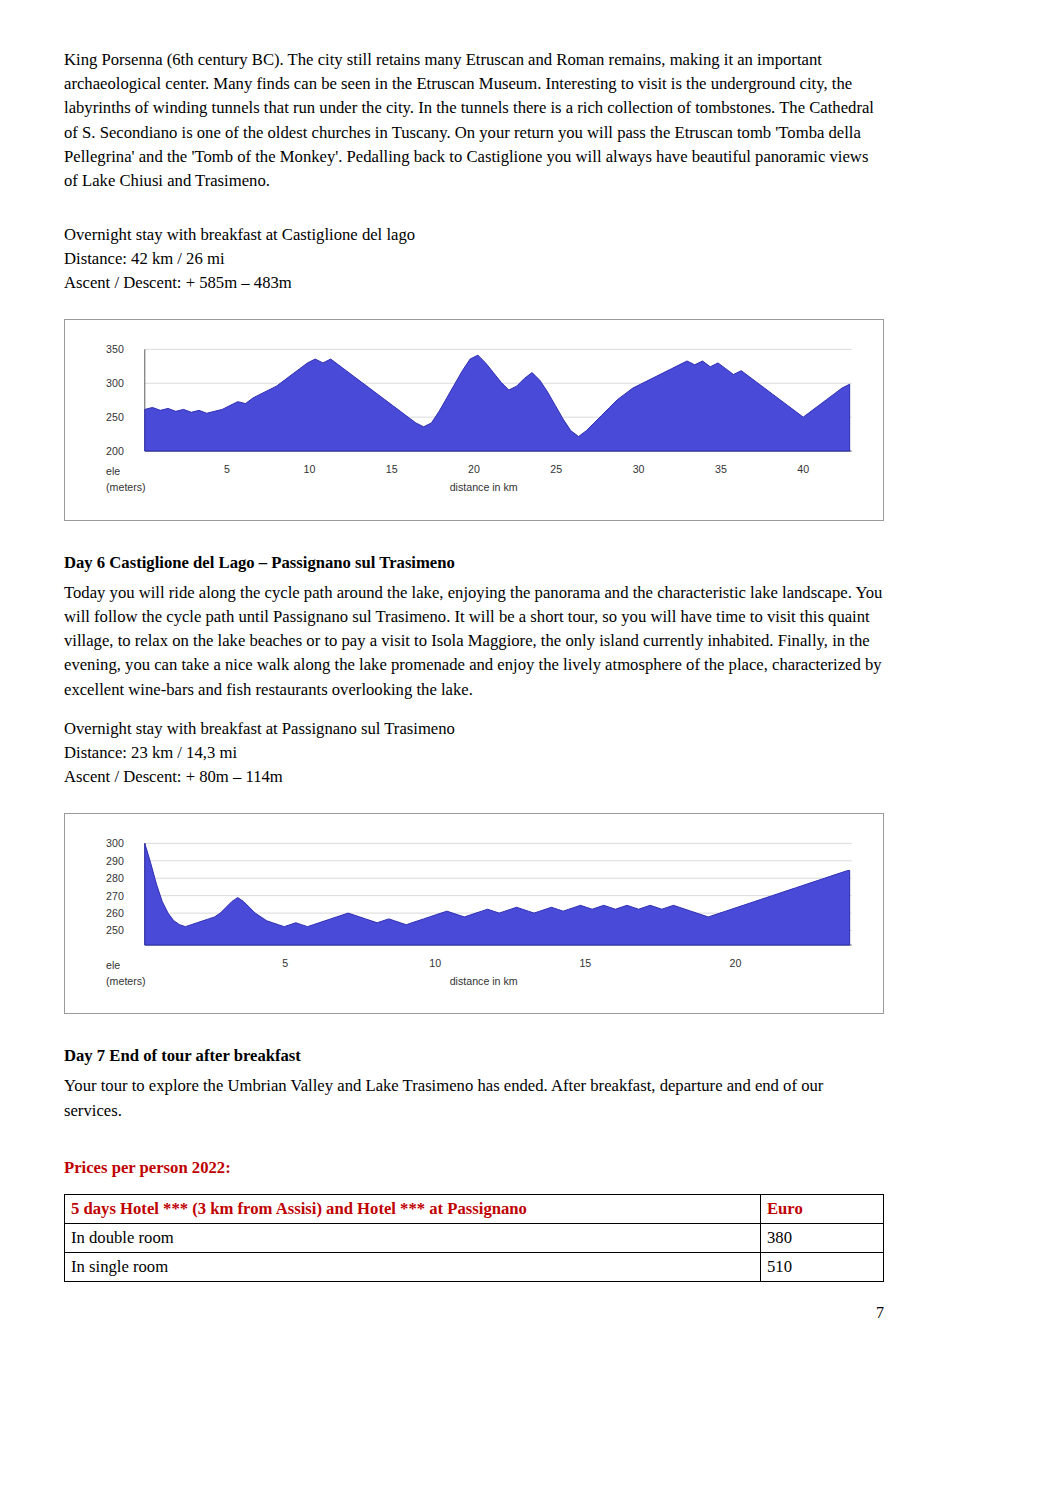King Porsenna (6th century BC). The city still retains many Etruscan and Roman remains, making it an important archaeological center. Many finds can be seen in the Etruscan Museum. Interesting to visit is the underground city, the labyrinths of winding tunnels that run under the city. In the tunnels there is a rich collection of tombstones. The Cathedral of S. Secondiano is one of the oldest churches in Tuscany. On your return you will pass the Etruscan tomb 'Tomba della Pellegrina' and the 'Tomb of the Monkey'. Pedalling back to Castiglione you will always have beautiful panoramic views of Lake Chiusi and Trasimeno.
Overnight stay with breakfast at Castiglione del lago
Distance: 42 km / 26 mi
Ascent / Descent: + 585m – 483m
350 300 250 200 ele (meters) 5 10 15 20 25 30 35 40 distance in km
Day 6 Castiglione del Lago – Passignano sul Trasimeno
Today you will ride along the cycle path around the lake, enjoying the panorama and the characteristic lake landscape. You will follow the cycle path until Passignano sul Trasimeno. It will be a short tour, so you will have time to visit this quaint village, to relax on the lake beaches or to pay a visit to Isola Maggiore, the only island currently inhabited. Finally, in the evening, you can take a nice walk along the lake promenade and enjoy the lively atmosphere of the place, characterized by excellent wine-bars and fish restaurants overlooking the lake.
Overnight stay with breakfast at Passignano sul Trasimeno
Distance: 23 km / 14,3 mi
Ascent / Descent: + 80m – 114m
300 290 280 270 260 250 ele (meters) 5 10 15 20 distance in km
Day 7 End of tour after breakfast
Your tour to explore the Umbrian Valley and Lake Trasimeno has ended. After breakfast, departure and end of our services.
Prices per person 2022:
| 5 days Hotel *** (3 km from Assisi) and Hotel *** at Passignano | Euro |
| In double room | 380 |
| In single room | 510 |
7